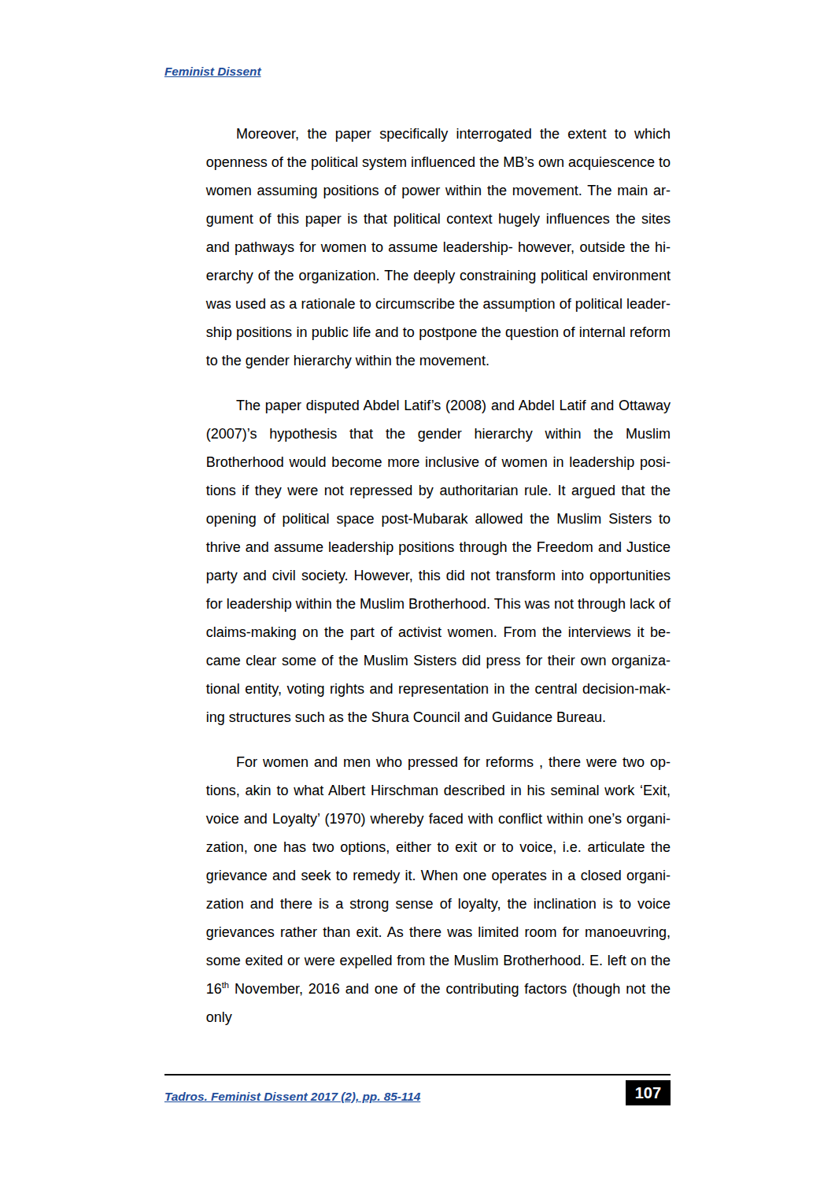Feminist Dissent
Moreover, the paper specifically interrogated the extent to which openness of the political system influenced the MB’s own acquiescence to women assuming positions of power within the movement. The main argument of this paper is that political context hugely influences the sites and pathways for women to assume leadership- however, outside the hierarchy of the organization. The deeply constraining political environment was used as a rationale to circumscribe the assumption of political leadership positions in public life and to postpone the question of internal reform to the gender hierarchy within the movement.
The paper disputed Abdel Latif’s (2008) and Abdel Latif and Ottaway (2007)’s hypothesis that the gender hierarchy within the Muslim Brotherhood would become more inclusive of women in leadership positions if they were not repressed by authoritarian rule. It argued that the opening of political space post-Mubarak allowed the Muslim Sisters to thrive and assume leadership positions through the Freedom and Justice party and civil society. However, this did not transform into opportunities for leadership within the Muslim Brotherhood. This was not through lack of claims-making on the part of activist women. From the interviews it became clear some of the Muslim Sisters did press for their own organizational entity, voting rights and representation in the central decision-making structures such as the Shura Council and Guidance Bureau.
For women and men who pressed for reforms , there were two options, akin to what Albert Hirschman described in his seminal work ‘Exit, voice and Loyalty’ (1970) whereby faced with conflict within one’s organization, one has two options, either to exit or to voice, i.e. articulate the grievance and seek to remedy it. When one operates in a closed organization and there is a strong sense of loyalty, the inclination is to voice grievances rather than exit. As there was limited room for manoeuvring, some exited or were expelled from the Muslim Brotherhood. E. left on the 16th November, 2016 and one of the contributing factors (though not the only
Tadros. Feminist Dissent 2017 (2), pp. 85-114
107